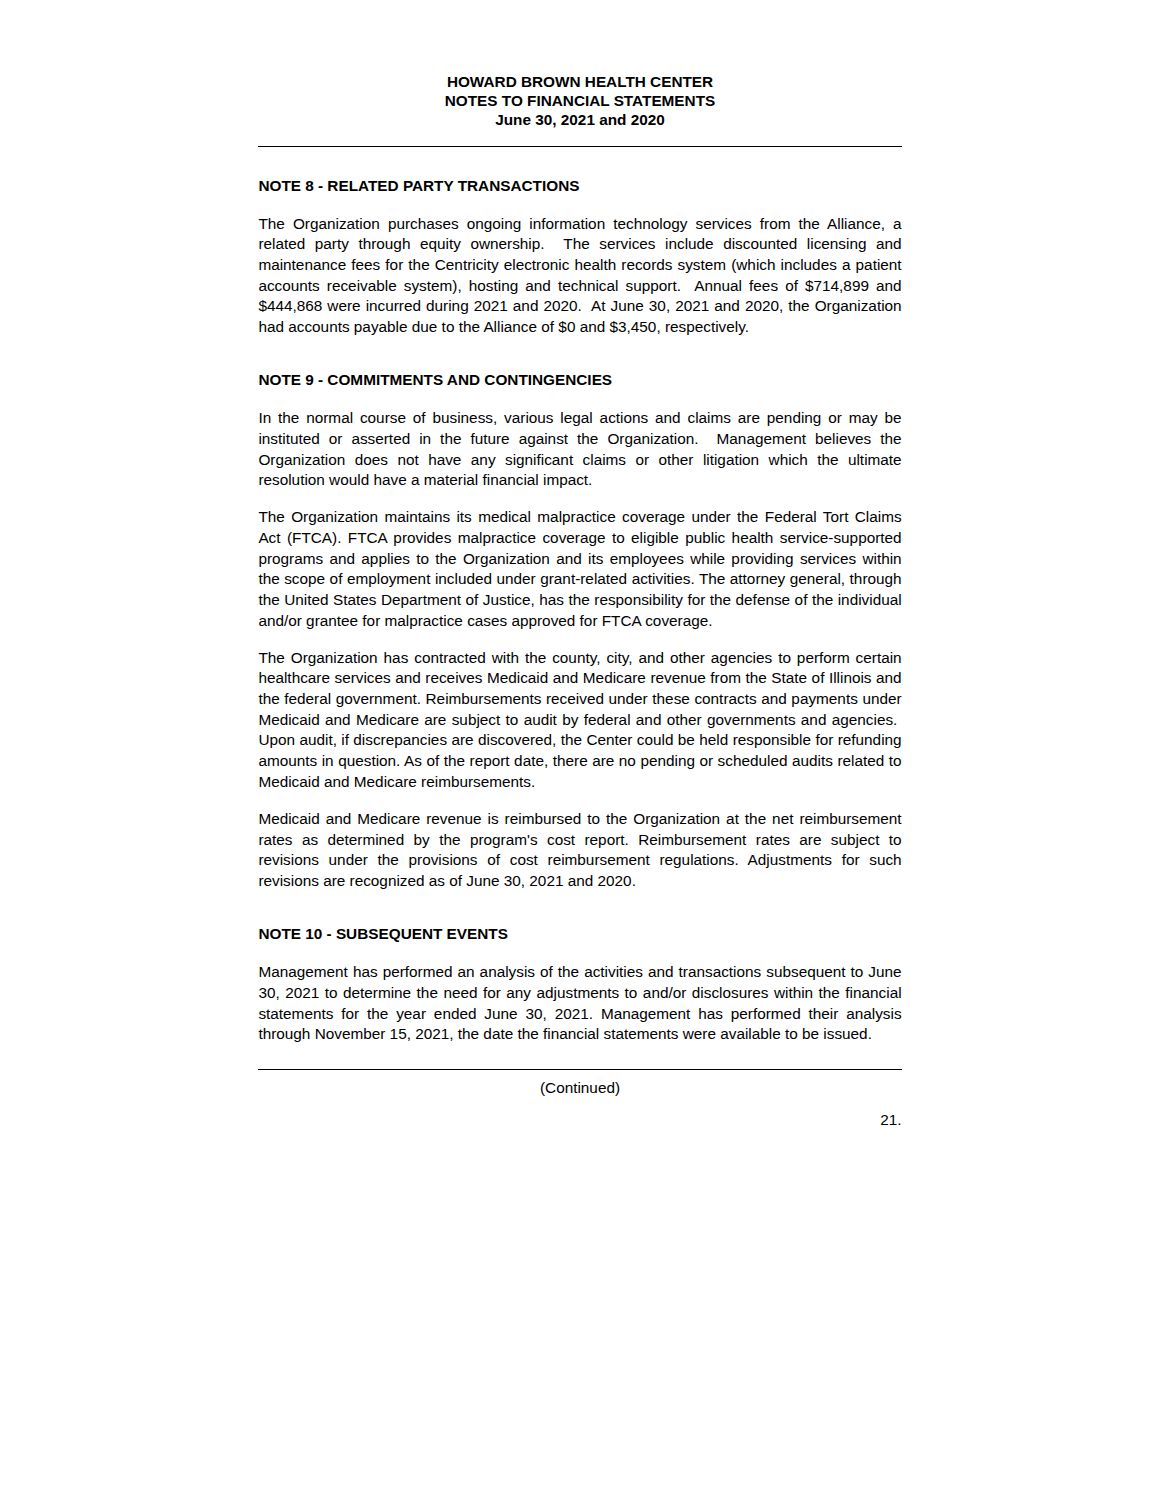HOWARD BROWN HEALTH CENTER NOTES TO FINANCIAL STATEMENTS June 30, 2021 and 2020
NOTE 8 - RELATED PARTY TRANSACTIONS
The Organization purchases ongoing information technology services from the Alliance, a related party through equity ownership. The services include discounted licensing and maintenance fees for the Centricity electronic health records system (which includes a patient accounts receivable system), hosting and technical support. Annual fees of $714,899 and $444,868 were incurred during 2021 and 2020. At June 30, 2021 and 2020, the Organization had accounts payable due to the Alliance of $0 and $3,450, respectively.
NOTE 9 - COMMITMENTS AND CONTINGENCIES
In the normal course of business, various legal actions and claims are pending or may be instituted or asserted in the future against the Organization. Management believes the Organization does not have any significant claims or other litigation which the ultimate resolution would have a material financial impact.
The Organization maintains its medical malpractice coverage under the Federal Tort Claims Act (FTCA). FTCA provides malpractice coverage to eligible public health service-supported programs and applies to the Organization and its employees while providing services within the scope of employment included under grant-related activities. The attorney general, through the United States Department of Justice, has the responsibility for the defense of the individual and/or grantee for malpractice cases approved for FTCA coverage.
The Organization has contracted with the county, city, and other agencies to perform certain healthcare services and receives Medicaid and Medicare revenue from the State of Illinois and the federal government. Reimbursements received under these contracts and payments under Medicaid and Medicare are subject to audit by federal and other governments and agencies. Upon audit, if discrepancies are discovered, the Center could be held responsible for refunding amounts in question. As of the report date, there are no pending or scheduled audits related to Medicaid and Medicare reimbursements.
Medicaid and Medicare revenue is reimbursed to the Organization at the net reimbursement rates as determined by the program's cost report. Reimbursement rates are subject to revisions under the provisions of cost reimbursement regulations. Adjustments for such revisions are recognized as of June 30, 2021 and 2020.
NOTE 10 - SUBSEQUENT EVENTS
Management has performed an analysis of the activities and transactions subsequent to June 30, 2021 to determine the need for any adjustments to and/or disclosures within the financial statements for the year ended June 30, 2021. Management has performed their analysis through November 15, 2021, the date the financial statements were available to be issued.
(Continued)
21.